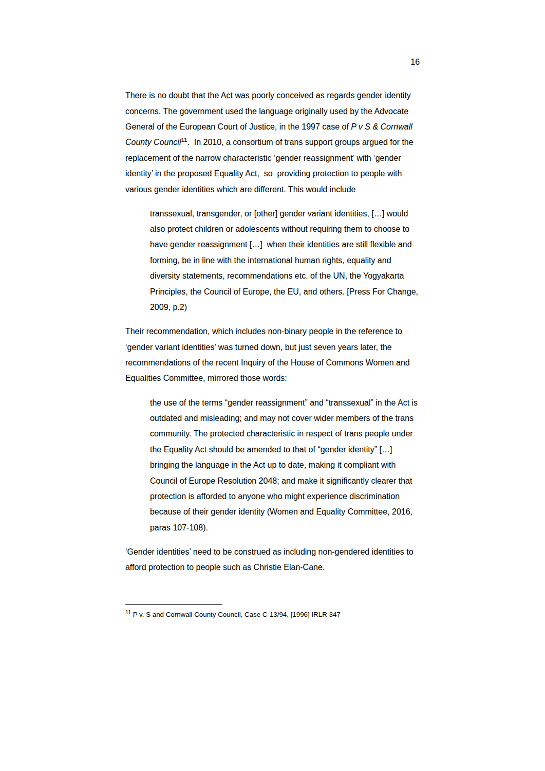16
There is no doubt that the Act was poorly conceived as regards gender identity concerns. The government used the language originally used by the Advocate General of the European Court of Justice, in the 1997 case of P v S & Cornwall County Council11. In 2010, a consortium of trans support groups argued for the replacement of the narrow characteristic ‘gender reassignment’ with ‘gender identity’ in the proposed Equality Act, so providing protection to people with various gender identities which are different. This would include
transsexual, transgender, or [other] gender variant identities, […] would also protect children or adolescents without requiring them to choose to have gender reassignment […] when their identities are still flexible and forming, be in line with the international human rights, equality and diversity statements, recommendations etc. of the UN, the Yogyakarta Principles, the Council of Europe, the EU, and others. [Press For Change, 2009, p.2)
Their recommendation, which includes non-binary people in the reference to ‘gender variant identities’ was turned down, but just seven years later, the recommendations of the recent Inquiry of the House of Commons Women and Equalities Committee, mirrored those words:
the use of the terms “gender reassignment” and “transsexual” in the Act is outdated and misleading; and may not cover wider members of the trans community. The protected characteristic in respect of trans people under the Equality Act should be amended to that of “gender identity” […] bringing the language in the Act up to date, making it compliant with Council of Europe Resolution 2048; and make it significantly clearer that protection is afforded to anyone who might experience discrimination because of their gender identity (Women and Equality Committee, 2016, paras 107-108).
‘Gender identities’ need to be construed as including non-gendered identities to afford protection to people such as Christie Elan-Cane.
11 P v. S and Cornwall County Council, Case C-13/94, [1996] IRLR 347